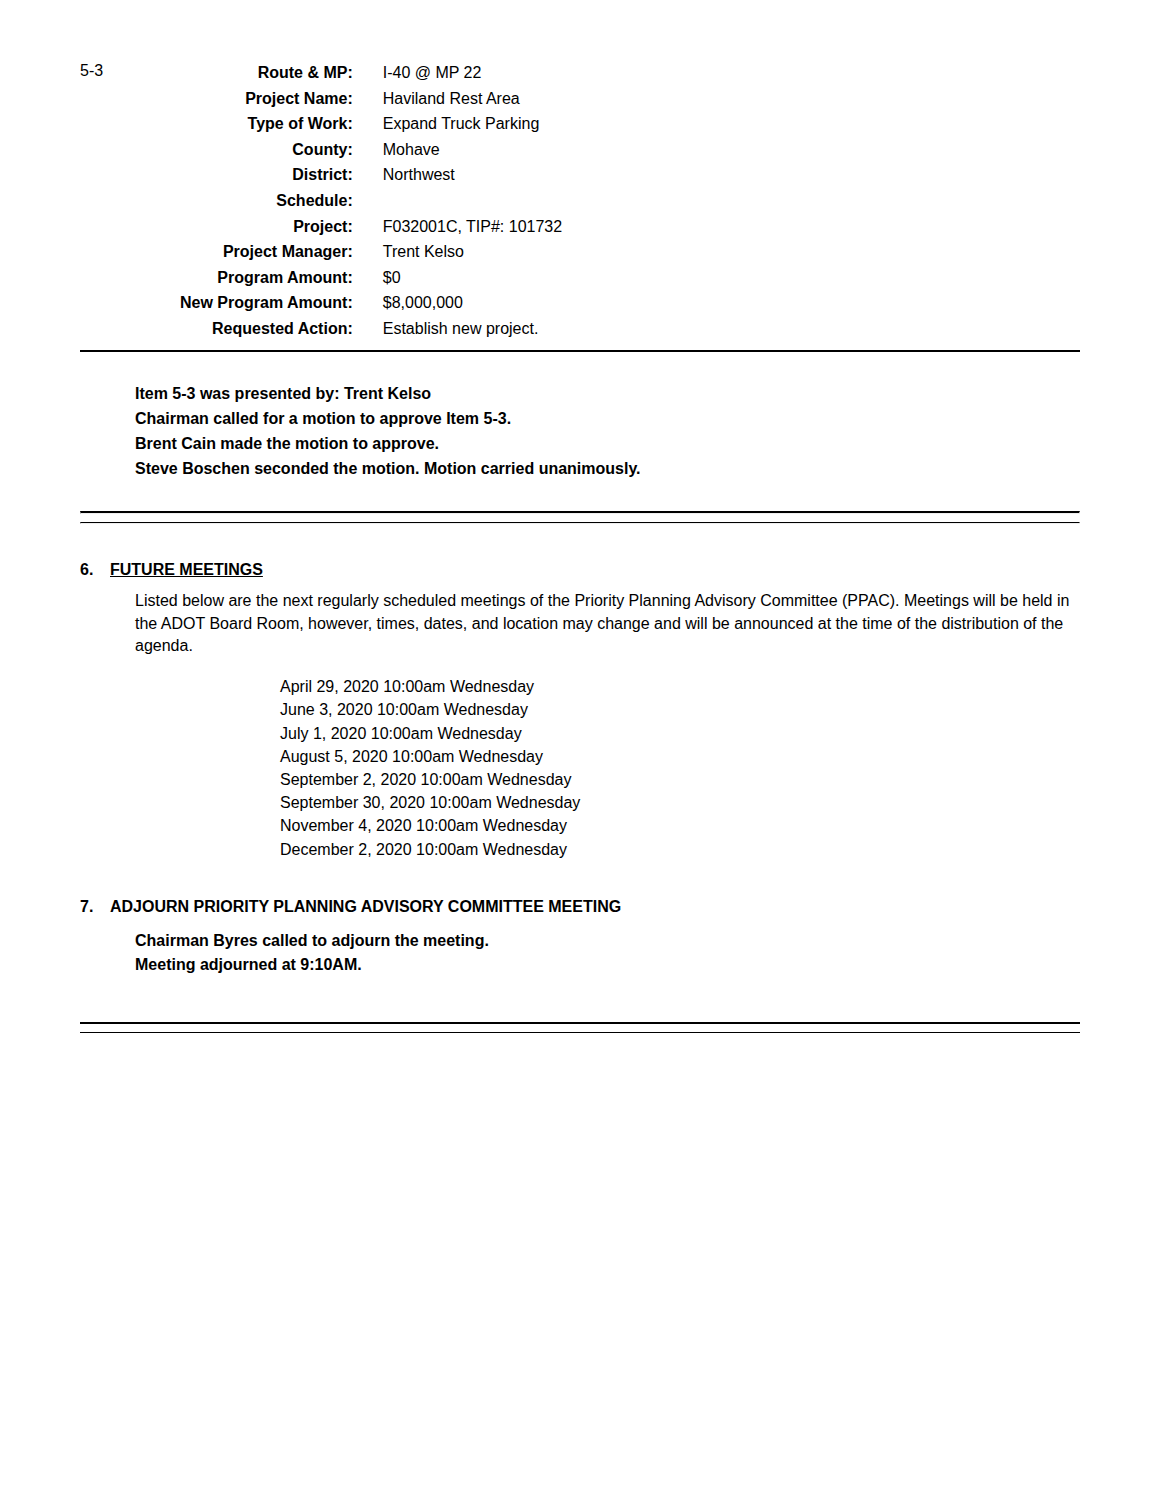5-3
| Route & MP: | I-40 @ MP 22 |
| Project Name: | Haviland Rest Area |
| Type of Work: | Expand Truck Parking |
| County: | Mohave |
| District: | Northwest |
| Schedule: | |
| Project: | F032001C, TIP#: 101732 |
| Project Manager: | Trent Kelso |
| Program Amount: | $0 |
| New Program Amount: | $8,000,000 |
| Requested Action: | Establish new project. |
Item 5-3 was presented by: Trent Kelso
Chairman called for a motion to approve Item 5-3.
Brent Cain made the motion to approve.
Steve Boschen seconded the motion. Motion carried unanimously.
6. FUTURE MEETINGS
Listed below are the next regularly scheduled meetings of the Priority Planning Advisory Committee (PPAC). Meetings will be held in the ADOT Board Room, however, times, dates, and location may change and will be announced at the time of the distribution of the agenda.
April 29, 2020 10:00am Wednesday
June 3, 2020 10:00am Wednesday
July 1, 2020 10:00am Wednesday
August 5, 2020 10:00am Wednesday
September 2, 2020 10:00am Wednesday
September 30, 2020 10:00am Wednesday
November 4, 2020 10:00am Wednesday
December 2, 2020 10:00am Wednesday
7. ADJOURN PRIORITY PLANNING ADVISORY COMMITTEE MEETING
Chairman Byres called to adjourn the meeting.
Meeting adjourned at 9:10AM.